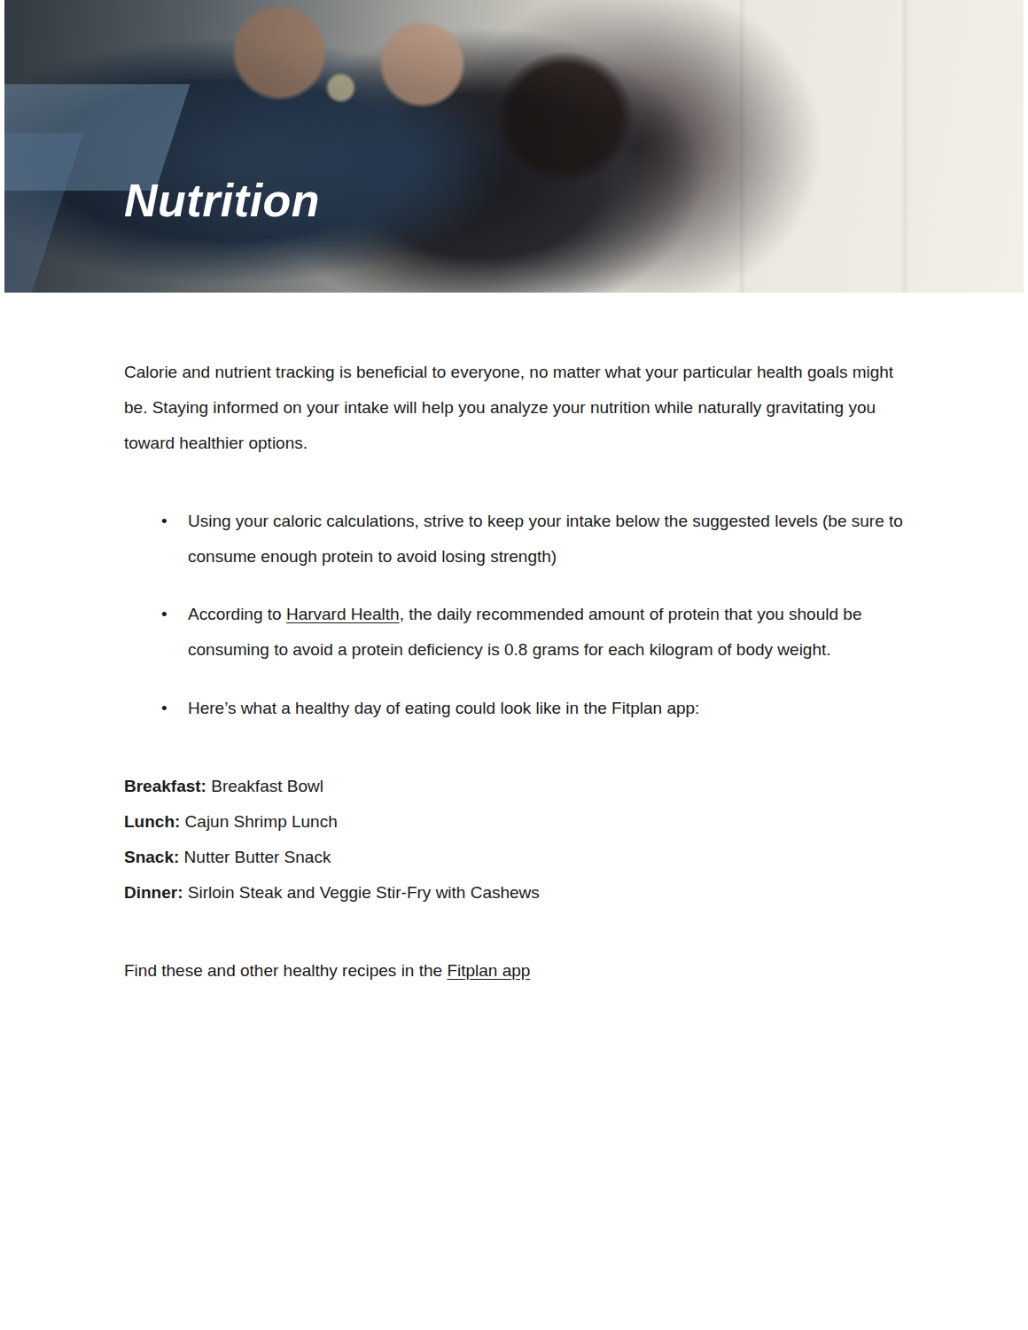Nutrition
Calorie and nutrient tracking is beneficial to everyone, no matter what your particular health goals might be. Staying informed on your intake will help you analyze your nutrition while naturally gravitating you toward healthier options.
Using your caloric calculations, strive to keep your intake below the suggested levels (be sure to consume enough protein to avoid losing strength)
According to Harvard Health, the daily recommended amount of protein that you should be consuming to avoid a protein deficiency is 0.8 grams for each kilogram of body weight.
Here’s what a healthy day of eating could look like in the Fitplan app:
Breakfast: Breakfast Bowl
Lunch: Cajun Shrimp Lunch
Snack: Nutter Butter Snack
Dinner: Sirloin Steak and Veggie Stir-Fry with Cashews
Find these and other healthy recipes in the Fitplan app